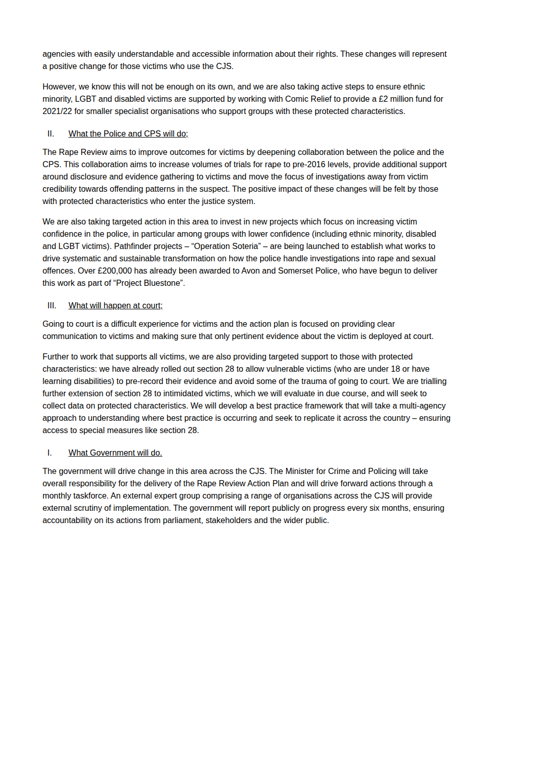agencies with easily understandable and accessible information about their rights. These changes will represent a positive change for those victims who use the CJS.
However, we know this will not be enough on its own, and we are also taking active steps to ensure ethnic minority, LGBT and disabled victims are supported by working with Comic Relief to provide a £2 million fund for 2021/22 for smaller specialist organisations who support groups with these protected characteristics.
II. What the Police and CPS will do;
The Rape Review aims to improve outcomes for victims by deepening collaboration between the police and the CPS. This collaboration aims to increase volumes of trials for rape to pre-2016 levels, provide additional support around disclosure and evidence gathering to victims and move the focus of investigations away from victim credibility towards offending patterns in the suspect. The positive impact of these changes will be felt by those with protected characteristics who enter the justice system.
We are also taking targeted action in this area to invest in new projects which focus on increasing victim confidence in the police, in particular among groups with lower confidence (including ethnic minority, disabled and LGBT victims). Pathfinder projects – “Operation Soteria” – are being launched to establish what works to drive systematic and sustainable transformation on how the police handle investigations into rape and sexual offences. Over £200,000 has already been awarded to Avon and Somerset Police, who have begun to deliver this work as part of “Project Bluestone”.
III. What will happen at court;
Going to court is a difficult experience for victims and the action plan is focused on providing clear communication to victims and making sure that only pertinent evidence about the victim is deployed at court.
Further to work that supports all victims, we are also providing targeted support to those with protected characteristics: we have already rolled out section 28 to allow vulnerable victims (who are under 18 or have learning disabilities) to pre-record their evidence and avoid some of the trauma of going to court. We are trialling further extension of section 28 to intimidated victims, which we will evaluate in due course, and will seek to collect data on protected characteristics. We will develop a best practice framework that will take a multi-agency approach to understanding where best practice is occurring and seek to replicate it across the country – ensuring access to special measures like section 28.
I. What Government will do.
The government will drive change in this area across the CJS. The Minister for Crime and Policing will take overall responsibility for the delivery of the Rape Review Action Plan and will drive forward actions through a monthly taskforce. An external expert group comprising a range of organisations across the CJS will provide external scrutiny of implementation. The government will report publicly on progress every six months, ensuring accountability on its actions from parliament, stakeholders and the wider public.